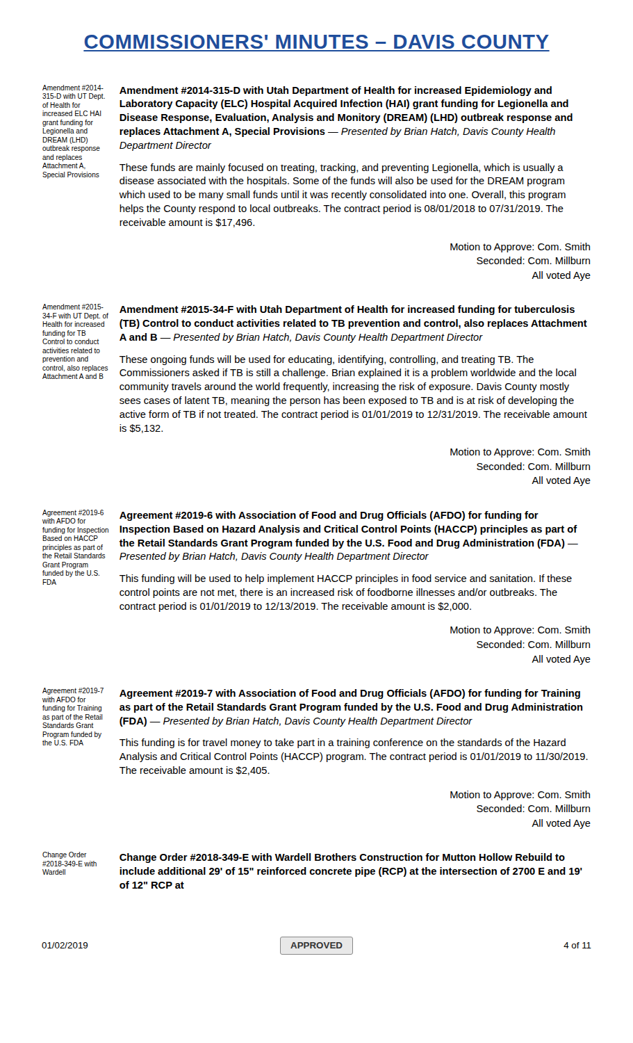COMMISSIONERS' MINUTES – DAVIS COUNTY
| Amendment #2014-315-D with UT Dept. of Health for increased ELC HAI grant funding for Legionella and DREAM (LHD) outbreak response and replaces Attachment A, Special Provisions | Amendment #2014-315-D with Utah Department of Health for increased Epidemiology and Laboratory Capacity (ELC) Hospital Acquired Infection (HAI) grant funding for Legionella and Disease Response, Evaluation, Analysis and Monitory (DREAM) (LHD) outbreak response and replaces Attachment A, Special Provisions — Presented by Brian Hatch, Davis County Health Department Director These funds are mainly focused on treating, tracking, and preventing Legionella, which is usually a disease associated with the hospitals. Some of the funds will also be used for the DREAM program which used to be many small funds until it was recently consolidated into one. Overall, this program helps the County respond to local outbreaks. The contract period is 08/01/2018 to 07/31/2019. The receivable amount is $17,496. Motion to Approve: Com. Smith Seconded: Com. Millburn All voted Aye |
| Amendment #2015-34-F with UT Dept. of Health for increased funding for TB Control to conduct activities related to prevention and control, also replaces Attachment A and B | Amendment #2015-34-F with Utah Department of Health for increased funding for tuberculosis (TB) Control to conduct activities related to TB prevention and control, also replaces Attachment A and B — Presented by Brian Hatch, Davis County Health Department Director These ongoing funds will be used for educating, identifying, controlling, and treating TB. The Commissioners asked if TB is still a challenge. Brian explained it is a problem worldwide and the local community travels around the world frequently, increasing the risk of exposure. Davis County mostly sees cases of latent TB, meaning the person has been exposed to TB and is at risk of developing the active form of TB if not treated. The contract period is 01/01/2019 to 12/31/2019. The receivable amount is $5,132. Motion to Approve: Com. Smith Seconded: Com. Millburn All voted Aye |
| Agreement #2019-6 with AFDO for funding for Inspection Based on HACCP principles as part of the Retail Standards Grant Program funded by the U.S. FDA | Agreement #2019-6 with Association of Food and Drug Officials (AFDO) for funding for Inspection Based on Hazard Analysis and Critical Control Points (HACCP) principles as part of the Retail Standards Grant Program funded by the U.S. Food and Drug Administration (FDA) — Presented by Brian Hatch, Davis County Health Department Director This funding will be used to help implement HACCP principles in food service and sanitation. If these control points are not met, there is an increased risk of foodborne illnesses and/or outbreaks. The contract period is 01/01/2019 to 12/13/2019. The receivable amount is $2,000. Motion to Approve: Com. Smith Seconded: Com. Millburn All voted Aye |
| Agreement #2019-7 with AFDO for funding for Training as part of the Retail Standards Grant Program funded by the U.S. FDA | Agreement #2019-7 with Association of Food and Drug Officials (AFDO) for funding for Training as part of the Retail Standards Grant Program funded by the U.S. Food and Drug Administration (FDA) — Presented by Brian Hatch, Davis County Health Department Director This funding is for travel money to take part in a training conference on the standards of the Hazard Analysis and Critical Control Points (HACCP) program. The contract period is 01/01/2019 to 11/30/2019. The receivable amount is $2,405. Motion to Approve: Com. Smith Seconded: Com. Millburn All voted Aye |
| Change Order #2018-349-E with Wardell | Change Order #2018-349-E with Wardell Brothers Construction for Mutton Hollow Rebuild to include additional 29' of 15" reinforced concrete pipe (RCP) at the intersection of 2700 E and 19' of 12" RCP at |
01/02/2019
APPROVED
4 of 11